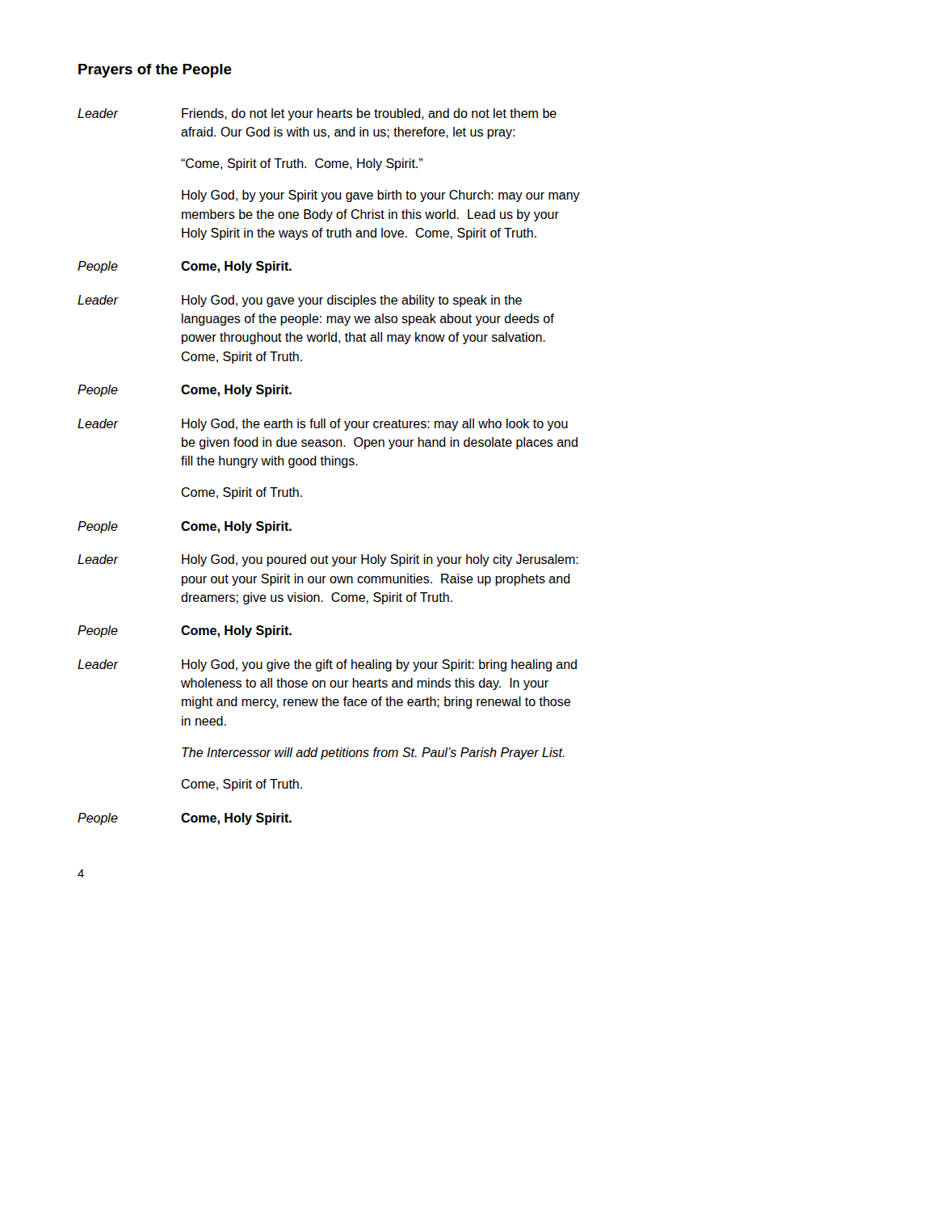Prayers of the People
Leader
Friends, do not let your hearts be troubled, and do not let them be afraid. Our God is with us, and in us; therefore, let us pray:
“Come, Spirit of Truth. Come, Holy Spirit.”
Holy God, by your Spirit you gave birth to your Church: may our many members be the one Body of Christ in this world. Lead us by your Holy Spirit in the ways of truth and love. Come, Spirit of Truth.
People
Come, Holy Spirit.
Leader
Holy God, you gave your disciples the ability to speak in the languages of the people: may we also speak about your deeds of power throughout the world, that all may know of your salvation. Come, Spirit of Truth.
People
Come, Holy Spirit.
Leader
Holy God, the earth is full of your creatures: may all who look to you be given food in due season. Open your hand in desolate places and fill the hungry with good things.
Come, Spirit of Truth.
People
Come, Holy Spirit.
Leader
Holy God, you poured out your Holy Spirit in your holy city Jerusalem: pour out your Spirit in our own communities. Raise up prophets and dreamers; give us vision. Come, Spirit of Truth.
People
Come, Holy Spirit.
Leader
Holy God, you give the gift of healing by your Spirit: bring healing and wholeness to all those on our hearts and minds this day. In your might and mercy, renew the face of the earth; bring renewal to those in need.
The Intercessor will add petitions from St. Paul’s Parish Prayer List.
Come, Spirit of Truth.
People
Come, Holy Spirit.
4